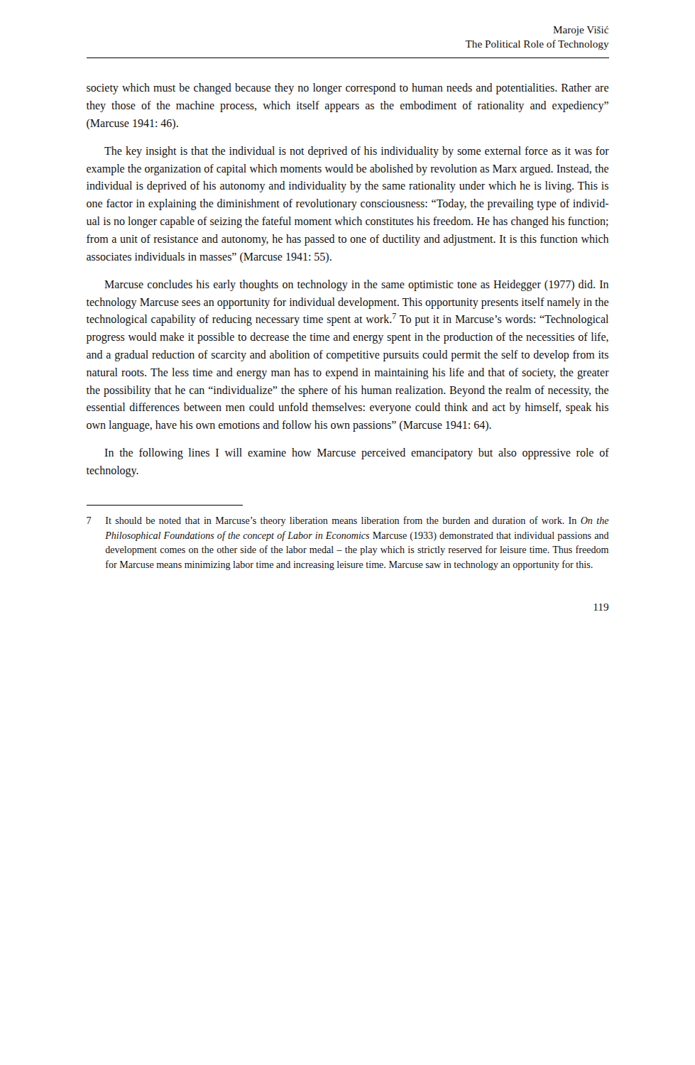Maroje Višić
The Political Role of Technology
society which must be changed because they no longer correspond to human needs and potentialities. Rather are they those of the machine process, which itself appears as the embodiment of rationality and expediency” (Marcuse 1941: 46).
The key insight is that the individual is not deprived of his individuality by some external force as it was for example the organization of capital which moments would be abolished by revolution as Marx argued. Instead, the individual is deprived of his autonomy and individuality by the same rationality under which he is living. This is one factor in explaining the diminishment of revolutionary consciousness: “Today, the prevailing type of individual is no longer capable of seizing the fateful moment which constitutes his freedom. He has changed his function; from a unit of resistance and autonomy, he has passed to one of ductility and adjustment. It is this function which associates individuals in masses” (Marcuse 1941: 55).
Marcuse concludes his early thoughts on technology in the same optimistic tone as Heidegger (1977) did. In technology Marcuse sees an opportunity for individual development. This opportunity presents itself namely in the technological capability of reducing necessary time spent at work.7 To put it in Marcuse’s words: “Technological progress would make it possible to decrease the time and energy spent in the production of the necessities of life, and a gradual reduction of scarcity and abolition of competitive pursuits could permit the self to develop from its natural roots. The less time and energy man has to expend in maintaining his life and that of society, the greater the possibility that he can “individualize” the sphere of his human realization. Beyond the realm of necessity, the essential differences between men could unfold themselves: everyone could think and act by himself, speak his own language, have his own emotions and follow his own passions” (Marcuse 1941: 64).
In the following lines I will examine how Marcuse perceived emancipatory but also oppressive role of technology.
7 It should be noted that in Marcuse’s theory liberation means liberation from the burden and duration of work. In On the Philosophical Foundations of the concept of Labor in Economics Marcuse (1933) demonstrated that individual passions and development comes on the other side of the labor medal – the play which is strictly reserved for leisure time. Thus freedom for Marcuse means minimizing labor time and increasing leisure time. Marcuse saw in technology an opportunity for this.
119